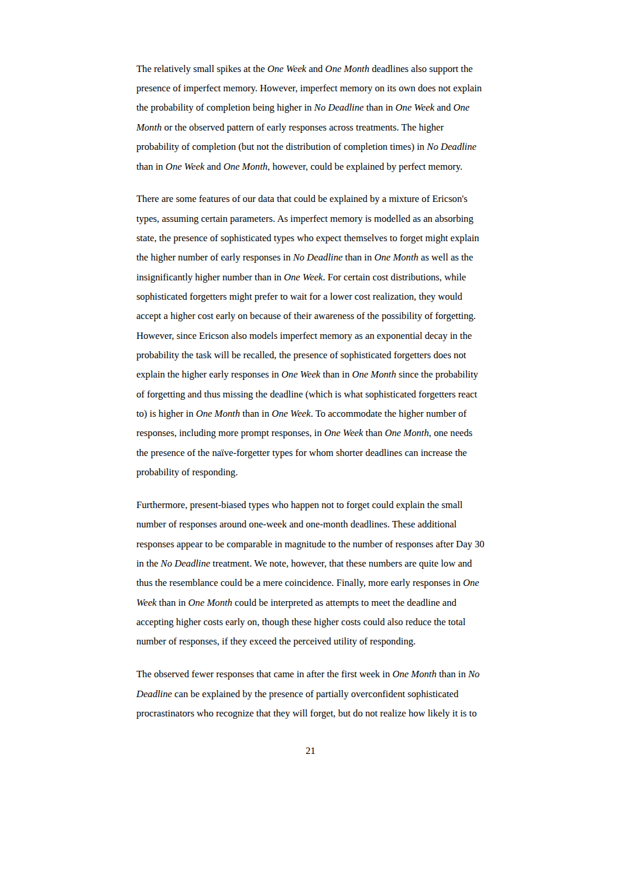The relatively small spikes at the One Week and One Month deadlines also support the presence of imperfect memory. However, imperfect memory on its own does not explain the probability of completion being higher in No Deadline than in One Week and One Month or the observed pattern of early responses across treatments. The higher probability of completion (but not the distribution of completion times) in No Deadline than in One Week and One Month, however, could be explained by perfect memory.
There are some features of our data that could be explained by a mixture of Ericson's types, assuming certain parameters. As imperfect memory is modelled as an absorbing state, the presence of sophisticated types who expect themselves to forget might explain the higher number of early responses in No Deadline than in One Month as well as the insignificantly higher number than in One Week. For certain cost distributions, while sophisticated forgetters might prefer to wait for a lower cost realization, they would accept a higher cost early on because of their awareness of the possibility of forgetting. However, since Ericson also models imperfect memory as an exponential decay in the probability the task will be recalled, the presence of sophisticated forgetters does not explain the higher early responses in One Week than in One Month since the probability of forgetting and thus missing the deadline (which is what sophisticated forgetters react to) is higher in One Month than in One Week. To accommodate the higher number of responses, including more prompt responses, in One Week than One Month, one needs the presence of the naïve-forgetter types for whom shorter deadlines can increase the probability of responding.
Furthermore, present-biased types who happen not to forget could explain the small number of responses around one-week and one-month deadlines. These additional responses appear to be comparable in magnitude to the number of responses after Day 30 in the No Deadline treatment. We note, however, that these numbers are quite low and thus the resemblance could be a mere coincidence. Finally, more early responses in One Week than in One Month could be interpreted as attempts to meet the deadline and accepting higher costs early on, though these higher costs could also reduce the total number of responses, if they exceed the perceived utility of responding.
The observed fewer responses that came in after the first week in One Month than in No Deadline can be explained by the presence of partially overconfident sophisticated procrastinators who recognize that they will forget, but do not realize how likely it is to
21